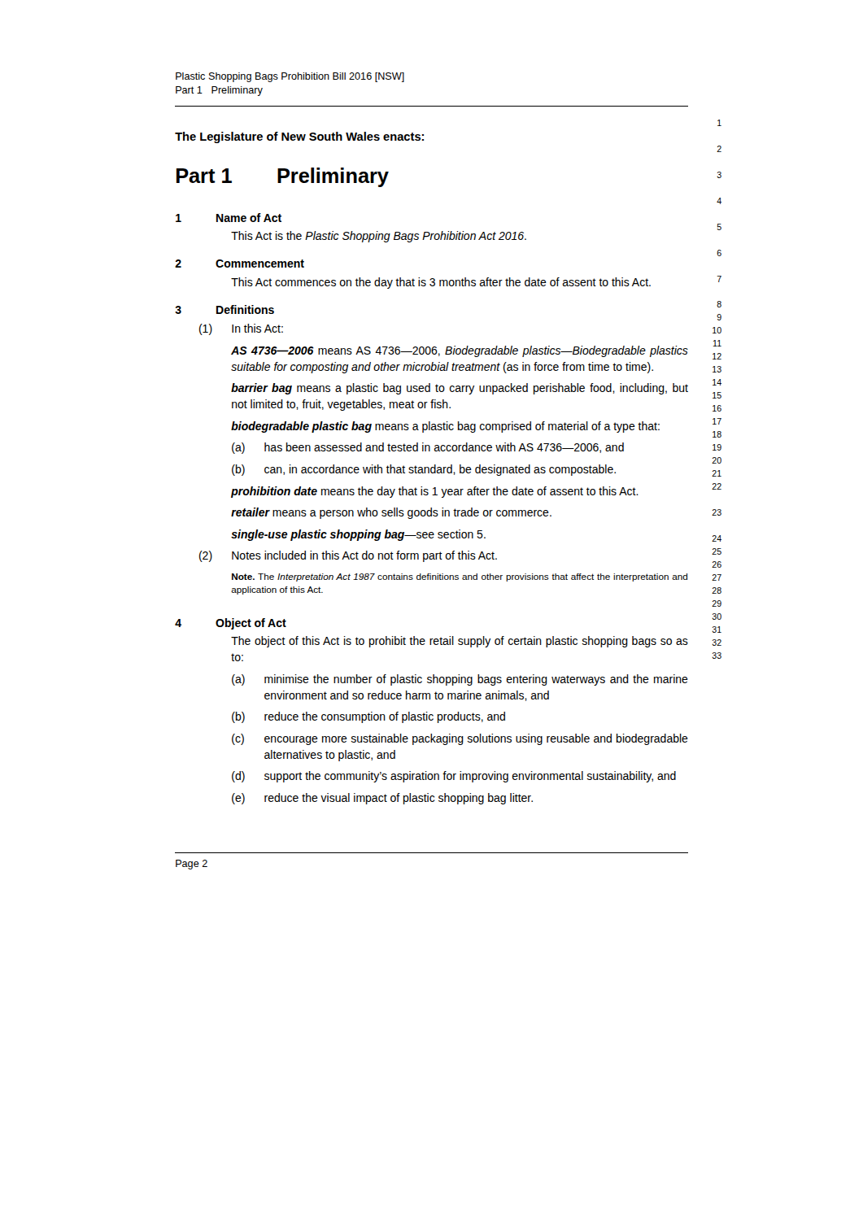Plastic Shopping Bags Prohibition Bill 2016 [NSW]
Part 1 Preliminary
The Legislature of New South Wales enacts:
Part 1 Preliminary
1 Name of Act
This Act is the Plastic Shopping Bags Prohibition Act 2016.
2 Commencement
This Act commences on the day that is 3 months after the date of assent to this Act.
3 Definitions
(1)
In this Act:
AS 4736—2006 means AS 4736—2006, Biodegradable plastics—Biodegradable plastics suitable for composting and other microbial treatment (as in force from time to time).
barrier bag means a plastic bag used to carry unpacked perishable food, including, but not limited to, fruit, vegetables, meat or fish.
biodegradable plastic bag means a plastic bag comprised of material of a type that:
(a)
has been assessed and tested in accordance with AS 4736—2006, and
(b)
can, in accordance with that standard, be designated as compostable.
prohibition date means the day that is 1 year after the date of assent to this Act.
retailer means a person who sells goods in trade or commerce.
single-use plastic shopping bag—see section 5.
(2)
Notes included in this Act do not form part of this Act.
Note. The Interpretation Act 1987 contains definitions and other provisions that affect the interpretation and application of this Act.
4 Object of Act
The object of this Act is to prohibit the retail supply of certain plastic shopping bags so as to:
(a)
minimise the number of plastic shopping bags entering waterways and the marine environment and so reduce harm to marine animals, and
(b)
reduce the consumption of plastic products, and
(c)
encourage more sustainable packaging solutions using reusable and biodegradable alternatives to plastic, and
(d)
support the community’s aspiration for improving environmental sustainability, and
(e)
reduce the visual impact of plastic shopping bag litter.
1
2
3
4
5
6
7
8
9
10
11
12
13
14
15
16
17
18
19
20
21
22
23
24
25
26
27
28
29
30
31
32
33
Page 2